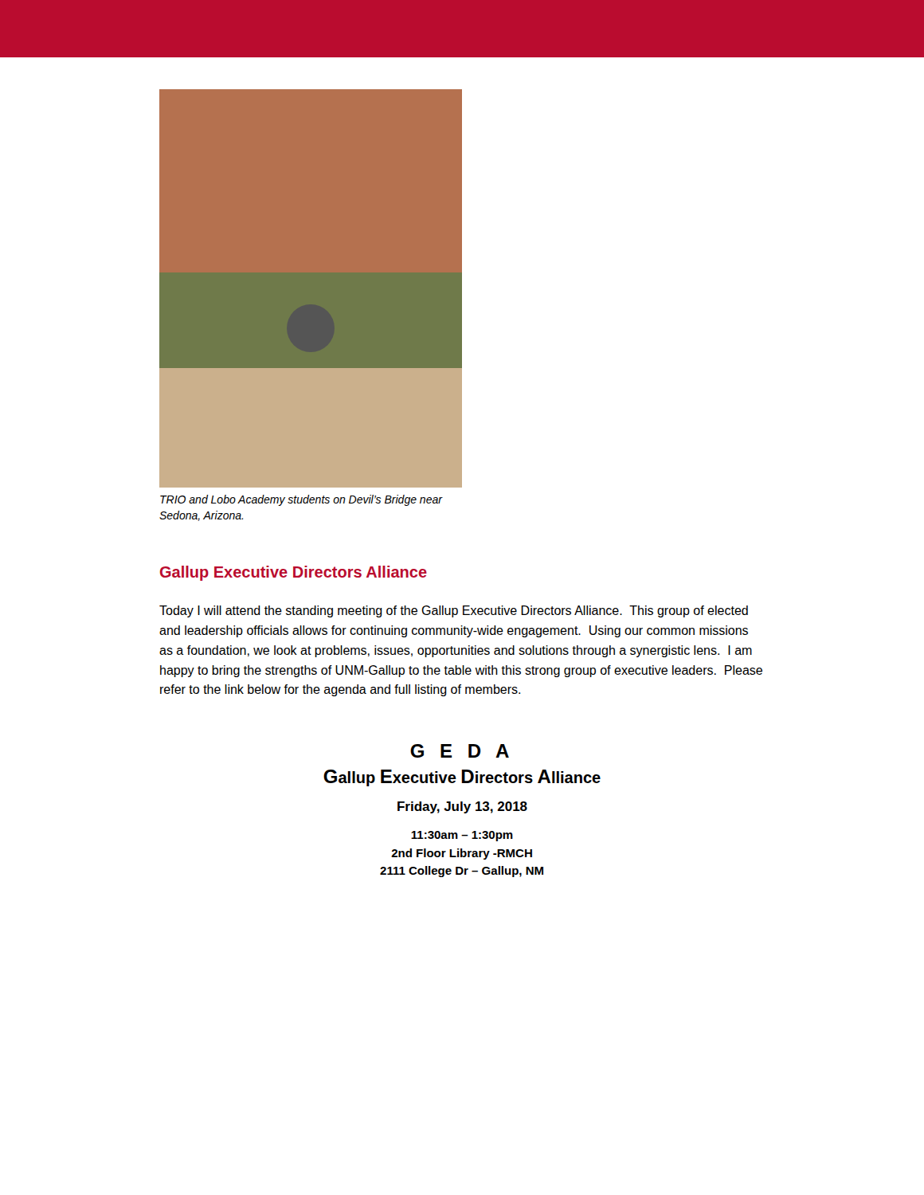TRIO and Lobo Academy students on Devil’s Bridge near Sedona, Arizona.
Gallup Executive Directors Alliance
Today I will attend the standing meeting of the Gallup Executive Directors Alliance. This group of elected and leadership officials allows for continuing community-wide engagement. Using our common missions as a foundation, we look at problems, issues, opportunities and solutions through a synergistic lens. I am happy to bring the strengths of UNM-Gallup to the table with this strong group of executive leaders. Please refer to the link below for the agenda and full listing of members.
G E D A
Gallup Executive Directors Alliance
Friday, July 13, 2018
11:30am – 1:30pm
2nd Floor Library -RMCH
2111 College Dr – Gallup, NM